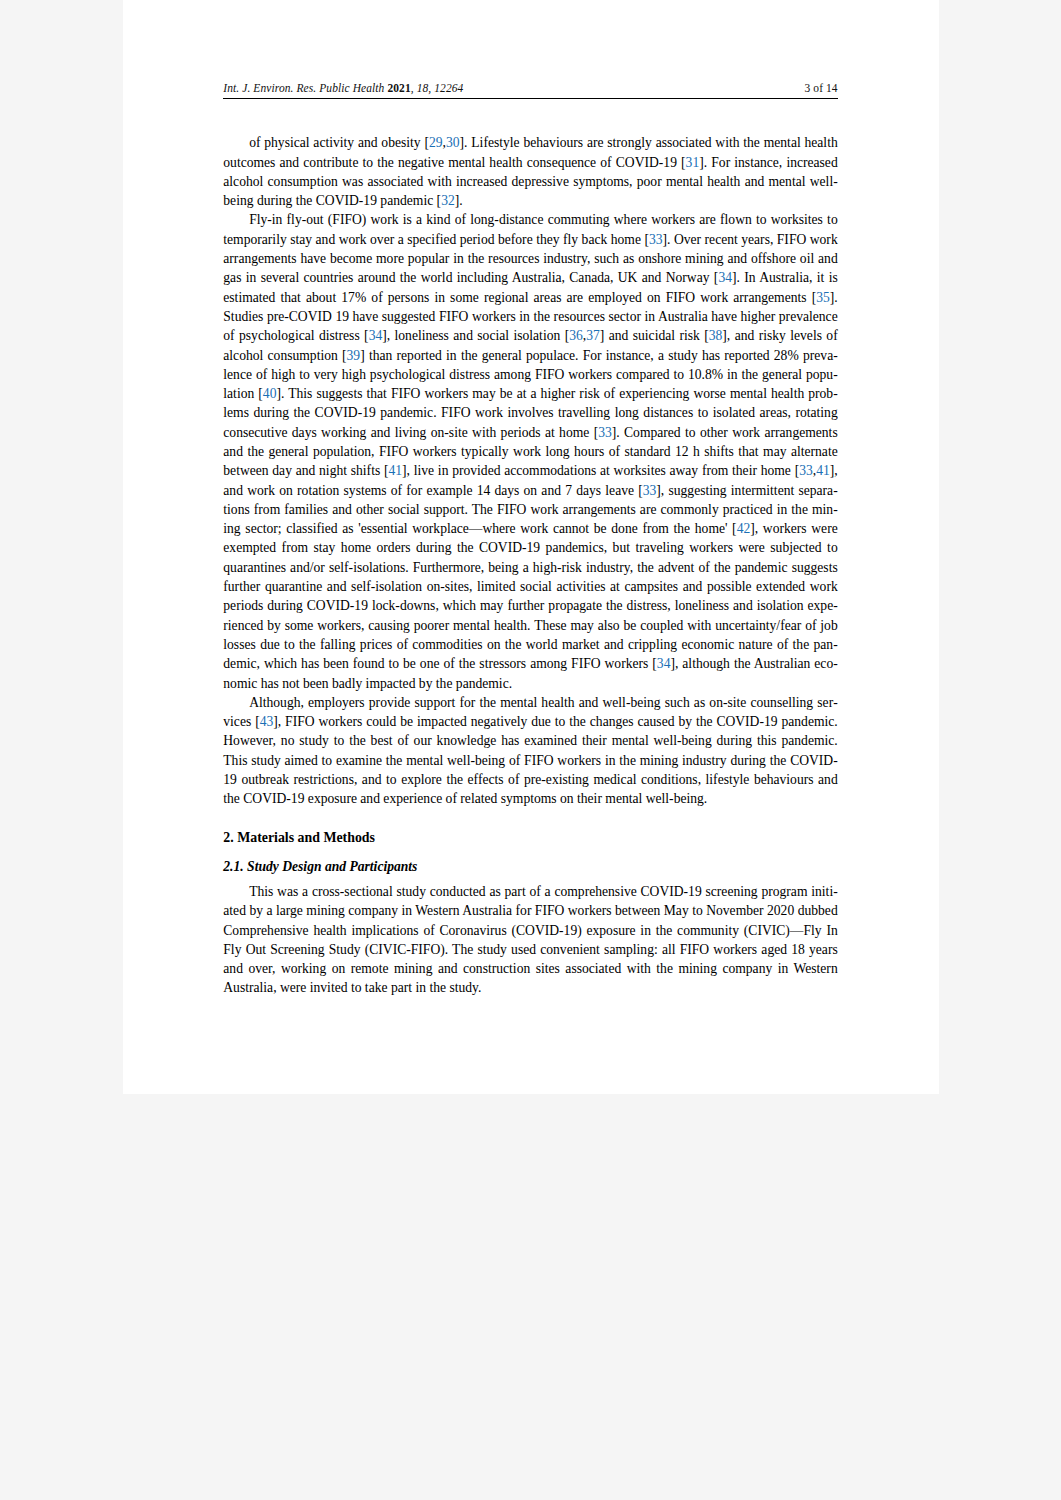Int. J. Environ. Res. Public Health 2021, 18, 12264
3 of 14
of physical activity and obesity [29,30]. Lifestyle behaviours are strongly associated with the mental health outcomes and contribute to the negative mental health consequence of COVID-19 [31]. For instance, increased alcohol consumption was associated with increased depressive symptoms, poor mental health and mental well-being during the COVID-19 pandemic [32].
Fly-in fly-out (FIFO) work is a kind of long-distance commuting where workers are flown to worksites to temporarily stay and work over a specified period before they fly back home [33]. Over recent years, FIFO work arrangements have become more popular in the resources industry, such as onshore mining and offshore oil and gas in several countries around the world including Australia, Canada, UK and Norway [34]. In Australia, it is estimated that about 17% of persons in some regional areas are employed on FIFO work arrangements [35]. Studies pre-COVID 19 have suggested FIFO workers in the resources sector in Australia have higher prevalence of psychological distress [34], loneliness and social isolation [36,37] and suicidal risk [38], and risky levels of alcohol consumption [39] than reported in the general populace. For instance, a study has reported 28% prevalence of high to very high psychological distress among FIFO workers compared to 10.8% in the general population [40]. This suggests that FIFO workers may be at a higher risk of experiencing worse mental health problems during the COVID-19 pandemic. FIFO work involves travelling long distances to isolated areas, rotating consecutive days working and living on-site with periods at home [33]. Compared to other work arrangements and the general population, FIFO workers typically work long hours of standard 12 h shifts that may alternate between day and night shifts [41], live in provided accommodations at worksites away from their home [33,41], and work on rotation systems of for example 14 days on and 7 days leave [33], suggesting intermittent separations from families and other social support. The FIFO work arrangements are commonly practiced in the mining sector; classified as 'essential workplace—where work cannot be done from the home' [42], workers were exempted from stay home orders during the COVID-19 pandemics, but traveling workers were subjected to quarantines and/or self-isolations. Furthermore, being a high-risk industry, the advent of the pandemic suggests further quarantine and self-isolation on-sites, limited social activities at campsites and possible extended work periods during COVID-19 lock-downs, which may further propagate the distress, loneliness and isolation experienced by some workers, causing poorer mental health. These may also be coupled with uncertainty/fear of job losses due to the falling prices of commodities on the world market and crippling economic nature of the pandemic, which has been found to be one of the stressors among FIFO workers [34], although the Australian economic has not been badly impacted by the pandemic.
Although, employers provide support for the mental health and well-being such as on-site counselling services [43], FIFO workers could be impacted negatively due to the changes caused by the COVID-19 pandemic. However, no study to the best of our knowledge has examined their mental well-being during this pandemic. This study aimed to examine the mental well-being of FIFO workers in the mining industry during the COVID-19 outbreak restrictions, and to explore the effects of pre-existing medical conditions, lifestyle behaviours and the COVID-19 exposure and experience of related symptoms on their mental well-being.
2. Materials and Methods
2.1. Study Design and Participants
This was a cross-sectional study conducted as part of a comprehensive COVID-19 screening program initiated by a large mining company in Western Australia for FIFO workers between May to November 2020 dubbed Comprehensive health implications of Coronavirus (COVID-19) exposure in the community (CIVIC)—Fly In Fly Out Screening Study (CIVIC-FIFO). The study used convenient sampling: all FIFO workers aged 18 years and over, working on remote mining and construction sites associated with the mining company in Western Australia, were invited to take part in the study.